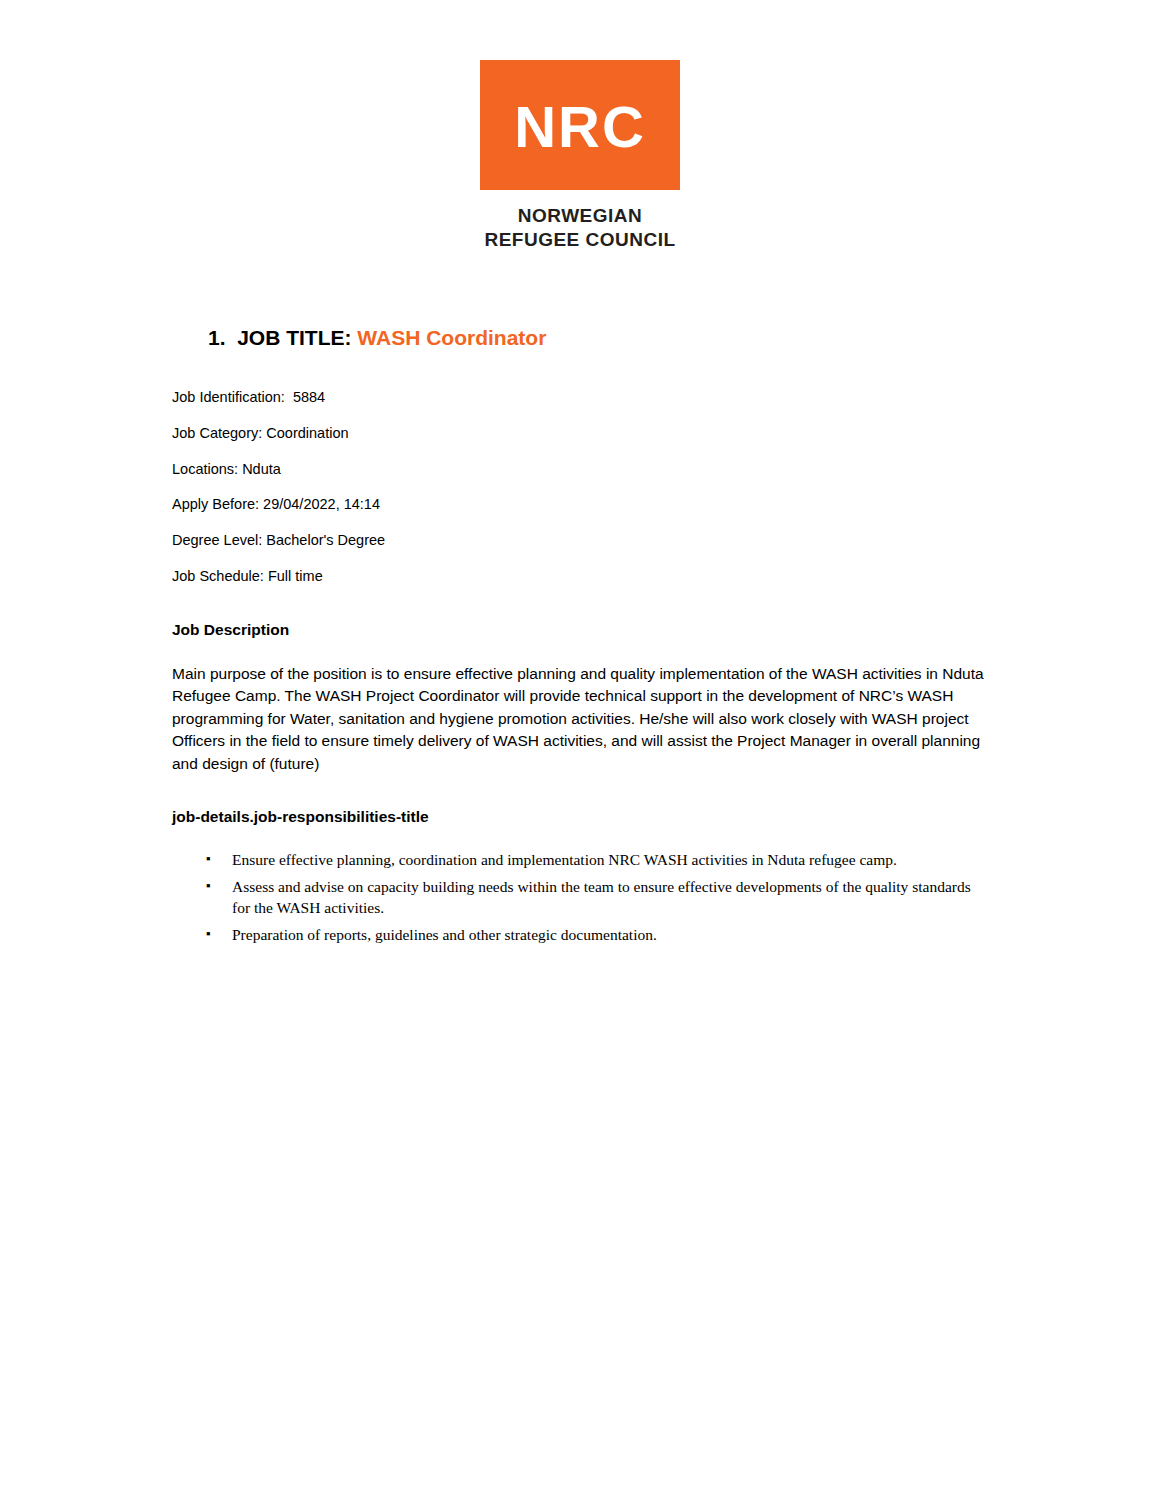NRC
NORWEGIAN
REFUGEE COUNCIL
1. JOB TITLE: WASH Coordinator
Job Identification: 5884
Job Category: Coordination
Locations: Nduta
Apply Before: 29/04/2022, 14:14
Degree Level: Bachelor's Degree
Job Schedule: Full time
Job Description
Main purpose of the position is to ensure effective planning and quality implementation of the WASH activities in Nduta Refugee Camp. The WASH Project Coordinator will provide technical support in the development of NRC’s WASH programming for Water, sanitation and hygiene promotion activities. He/she will also work closely with WASH project Officers in the field to ensure timely delivery of WASH activities, and will assist the Project Manager in overall planning and design of (future)
job-details.job-responsibilities-title
Ensure effective planning, coordination and implementation NRC WASH activities in Nduta refugee camp.
Assess and advise on capacity building needs within the team to ensure effective developments of the quality standards for the WASH activities.
Preparation of reports, guidelines and other strategic documentation.